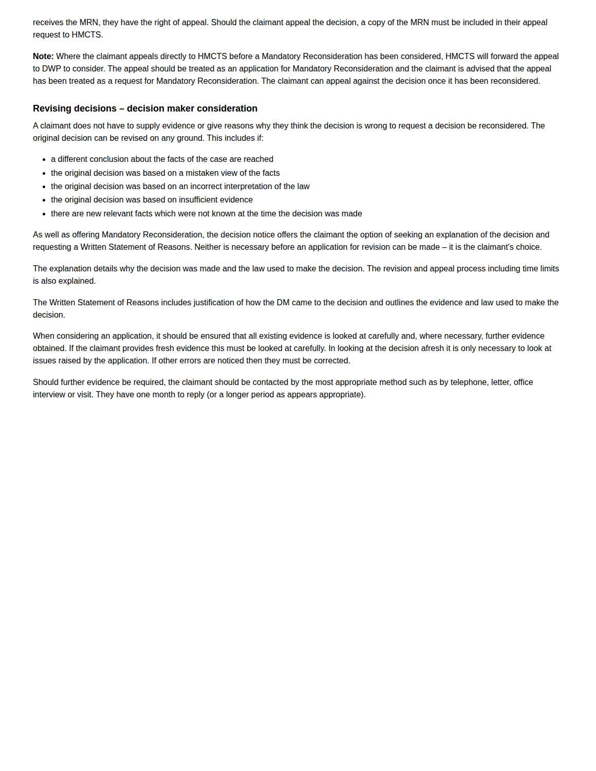receives the MRN, they have the right of appeal. Should the claimant appeal the decision, a copy of the MRN must be included in their appeal request to HMCTS.
Note: Where the claimant appeals directly to HMCTS before a Mandatory Reconsideration has been considered, HMCTS will forward the appeal to DWP to consider. The appeal should be treated as an application for Mandatory Reconsideration and the claimant is advised that the appeal has been treated as a request for Mandatory Reconsideration. The claimant can appeal against the decision once it has been reconsidered.
Revising decisions – decision maker consideration
A claimant does not have to supply evidence or give reasons why they think the decision is wrong to request a decision be reconsidered. The original decision can be revised on any ground. This includes if:
a different conclusion about the facts of the case are reached
the original decision was based on a mistaken view of the facts
the original decision was based on an incorrect interpretation of the law
the original decision was based on insufficient evidence
there are new relevant facts which were not known at the time the decision was made
As well as offering Mandatory Reconsideration, the decision notice offers the claimant the option of seeking an explanation of the decision and requesting a Written Statement of Reasons. Neither is necessary before an application for revision can be made – it is the claimant's choice.
The explanation details why the decision was made and the law used to make the decision. The revision and appeal process including time limits is also explained.
The Written Statement of Reasons includes justification of how the DM came to the decision and outlines the evidence and law used to make the decision.
When considering an application, it should be ensured that all existing evidence is looked at carefully and, where necessary, further evidence obtained. If the claimant provides fresh evidence this must be looked at carefully. In looking at the decision afresh it is only necessary to look at issues raised by the application. If other errors are noticed then they must be corrected.
Should further evidence be required, the claimant should be contacted by the most appropriate method such as by telephone, letter, office interview or visit. They have one month to reply (or a longer period as appears appropriate).